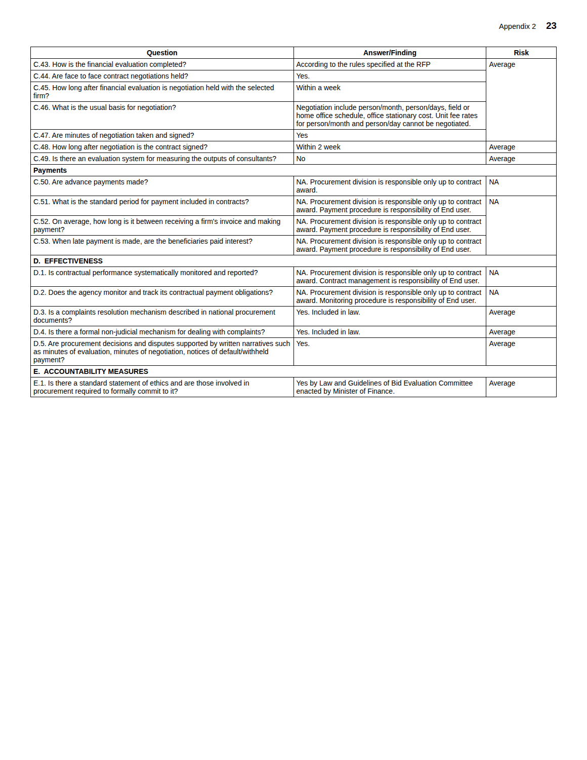Appendix 223
| Question | Answer/Finding | Risk |
| --- | --- | --- |
| C.43. How is the financial evaluation completed? | According to the rules specified at the RFP | Average |
| C.44. Are face to face contract negotiations held? | Yes. |
| C.45. How long after financial evaluation is negotiation held with the selected firm? | Within a week |
| C.46. What is the usual basis for negotiation? | Negotiation include person/month, person/days, field or home office schedule, office stationary cost. Unit fee rates for person/month and person/day cannot be negotiated. |
| C.47. Are minutes of negotiation taken and signed? | Yes |
| C.48. How long after negotiation is the contract signed? | Within 2 week | Average |
| C.49. Is there an evaluation system for measuring the outputs of consultants? | No | Average |
| Payments |
| C.50. Are advance payments made? | NA. Procurement division is responsible only up to contract award. | NA |
| C.51. What is the standard period for payment included in contracts? | NA. Procurement division is responsible only up to contract award. Payment procedure is responsibility of End user. | NA |
| C.52. On average, how long is it between receiving a firm's invoice and making payment? | NA. Procurement division is responsible only up to contract award. Payment procedure is responsibility of End user. |
| C.53. When late payment is made, are the beneficiaries paid interest? | NA. Procurement division is responsible only up to contract award. Payment procedure is responsibility of End user. |
| D. EFFECTIVENESS |
| D.1. Is contractual performance systematically monitored and reported? | NA. Procurement division is responsible only up to contract award. Contract management is responsibility of End user. | NA |
| D.2. Does the agency monitor and track its contractual payment obligations? | NA. Procurement division is responsible only up to contract award. Monitoring procedure is responsibility of End user. | NA |
| D.3. Is a complaints resolution mechanism described in national procurement documents? | Yes. Included in law. | Average |
| D.4. Is there a formal non-judicial mechanism for dealing with complaints? | Yes. Included in law. | Average |
| D.5. Are procurement decisions and disputes supported by written narratives such as minutes of evaluation, minutes of negotiation, notices of default/withheld payment? | Yes. | Average |
| E. ACCOUNTABILITY MEASURES |
| E.1. Is there a standard statement of ethics and are those involved in procurement required to formally commit to it? | Yes by Law and Guidelines of Bid Evaluation Committee enacted by Minister of Finance. | Average |